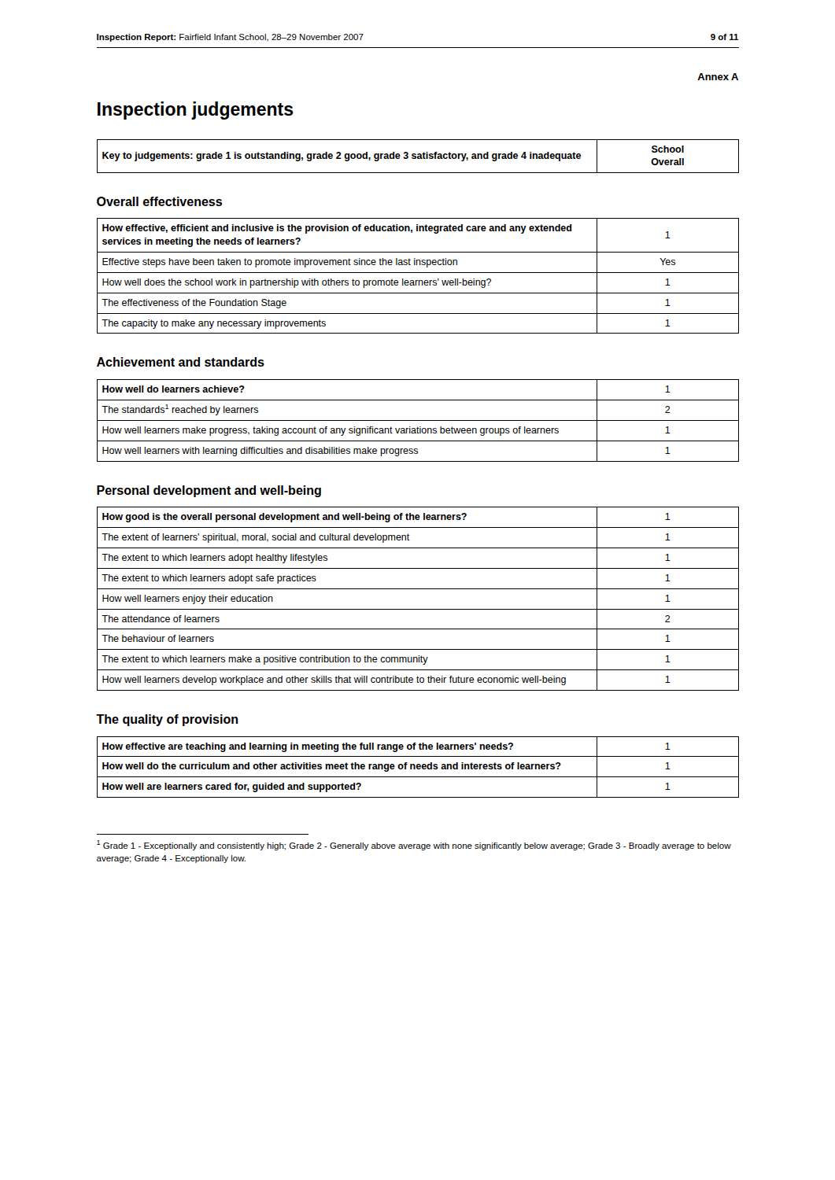Inspection Report: Fairfield Infant School, 28–29 November 2007
9 of 11
Annex A
Inspection judgements
| Key to judgements: grade 1 is outstanding, grade 2 good, grade 3 satisfactory, and grade 4 inadequate | School Overall |
Overall effectiveness
| How effective, efficient and inclusive is the provision of education, integrated care and any extended services in meeting the needs of learners? | 1 |
| Effective steps have been taken to promote improvement since the last inspection | Yes |
| How well does the school work in partnership with others to promote learners' well-being? | 1 |
| The effectiveness of the Foundation Stage | 1 |
| The capacity to make any necessary improvements | 1 |
Achievement and standards
| How well do learners achieve? | 1 |
| The standards 1 reached by learners | 2 |
| How well learners make progress, taking account of any significant variations between groups of learners | 1 |
| How well learners with learning difficulties and disabilities make progress | 1 |
Personal development and well-being
| How good is the overall personal development and well-being of the learners? | 1 |
| The extent of learners' spiritual, moral, social and cultural development | 1 |
| The extent to which learners adopt healthy lifestyles | 1 |
| The extent to which learners adopt safe practices | 1 |
| How well learners enjoy their education | 1 |
| The attendance of learners | 2 |
| The behaviour of learners | 1 |
| The extent to which learners make a positive contribution to the community | 1 |
| How well learners develop workplace and other skills that will contribute to their future economic well-being | 1 |
The quality of provision
| How effective are teaching and learning in meeting the full range of the learners' needs? | 1 |
| How well do the curriculum and other activities meet the range of needs and interests of learners? | 1 |
| How well are learners cared for, guided and supported? | 1 |
1 Grade 1 - Exceptionally and consistently high; Grade 2 - Generally above average with none significantly below average; Grade 3 - Broadly average to below average; Grade 4 - Exceptionally low.